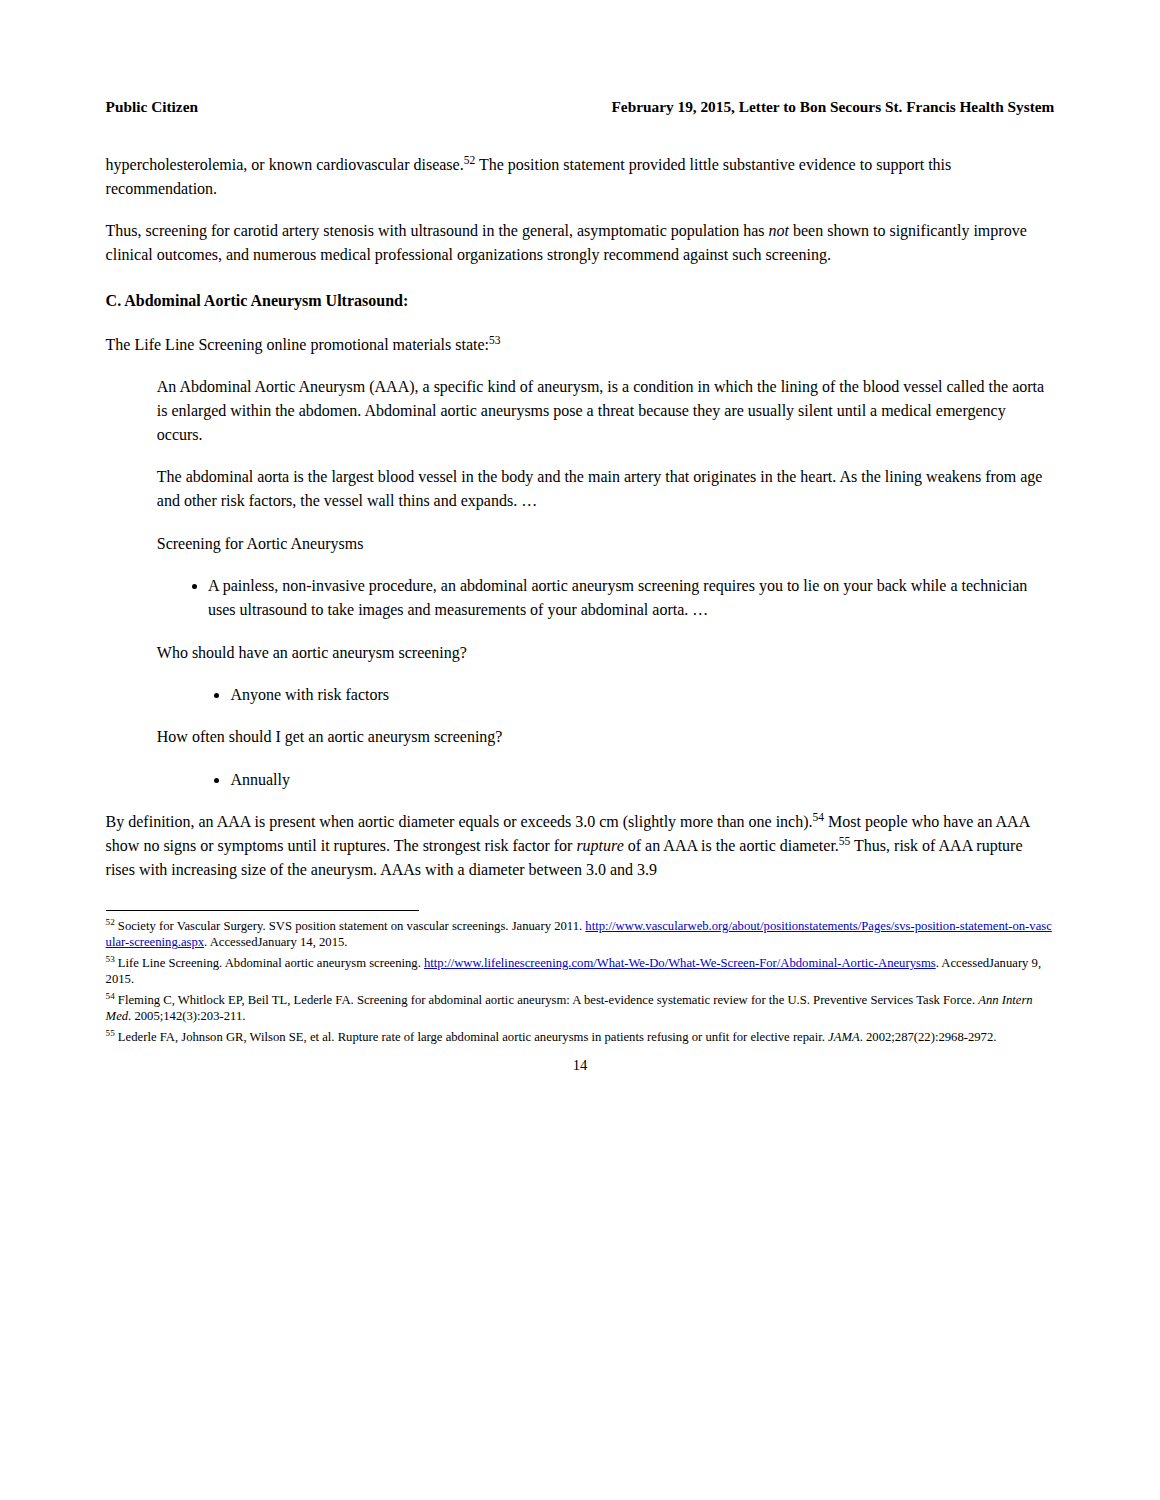Public Citizen
February 19, 2015, Letter to Bon Secours St. Francis Health System
hypercholesterolemia, or known cardiovascular disease.52 The position statement provided little substantive evidence to support this recommendation.
Thus, screening for carotid artery stenosis with ultrasound in the general, asymptomatic population has not been shown to significantly improve clinical outcomes, and numerous medical professional organizations strongly recommend against such screening.
C. Abdominal Aortic Aneurysm Ultrasound:
The Life Line Screening online promotional materials state:53
An Abdominal Aortic Aneurysm (AAA), a specific kind of aneurysm, is a condition in which the lining of the blood vessel called the aorta is enlarged within the abdomen. Abdominal aortic aneurysms pose a threat because they are usually silent until a medical emergency occurs.
The abdominal aorta is the largest blood vessel in the body and the main artery that originates in the heart. As the lining weakens from age and other risk factors, the vessel wall thins and expands. …
Screening for Aortic Aneurysms
A painless, non-invasive procedure, an abdominal aortic aneurysm screening requires you to lie on your back while a technician uses ultrasound to take images and measurements of your abdominal aorta. …
Who should have an aortic aneurysm screening?
Anyone with risk factors
How often should I get an aortic aneurysm screening?
Annually
By definition, an AAA is present when aortic diameter equals or exceeds 3.0 cm (slightly more than one inch).54 Most people who have an AAA show no signs or symptoms until it ruptures. The strongest risk factor for rupture of an AAA is the aortic diameter.55 Thus, risk of AAA rupture rises with increasing size of the aneurysm. AAAs with a diameter between 3.0 and 3.9
52 Society for Vascular Surgery. SVS position statement on vascular screenings. January 2011. http://www.vascularweb.org/about/positionstatements/Pages/svs-position-statement-on-vascular-screening.aspx. AccessedJanuary 14, 2015.
53 Life Line Screening. Abdominal aortic aneurysm screening. http://www.lifelinescreening.com/What-We-Do/What-We-Screen-For/Abdominal-Aortic-Aneurysms. AccessedJanuary 9, 2015.
54 Fleming C, Whitlock EP, Beil TL, Lederle FA. Screening for abdominal aortic aneurysm: A best-evidence systematic review for the U.S. Preventive Services Task Force. Ann Intern Med. 2005;142(3):203-211.
55 Lederle FA, Johnson GR, Wilson SE, et al. Rupture rate of large abdominal aortic aneurysms in patients refusing or unfit for elective repair. JAMA. 2002;287(22):2968-2972.
14